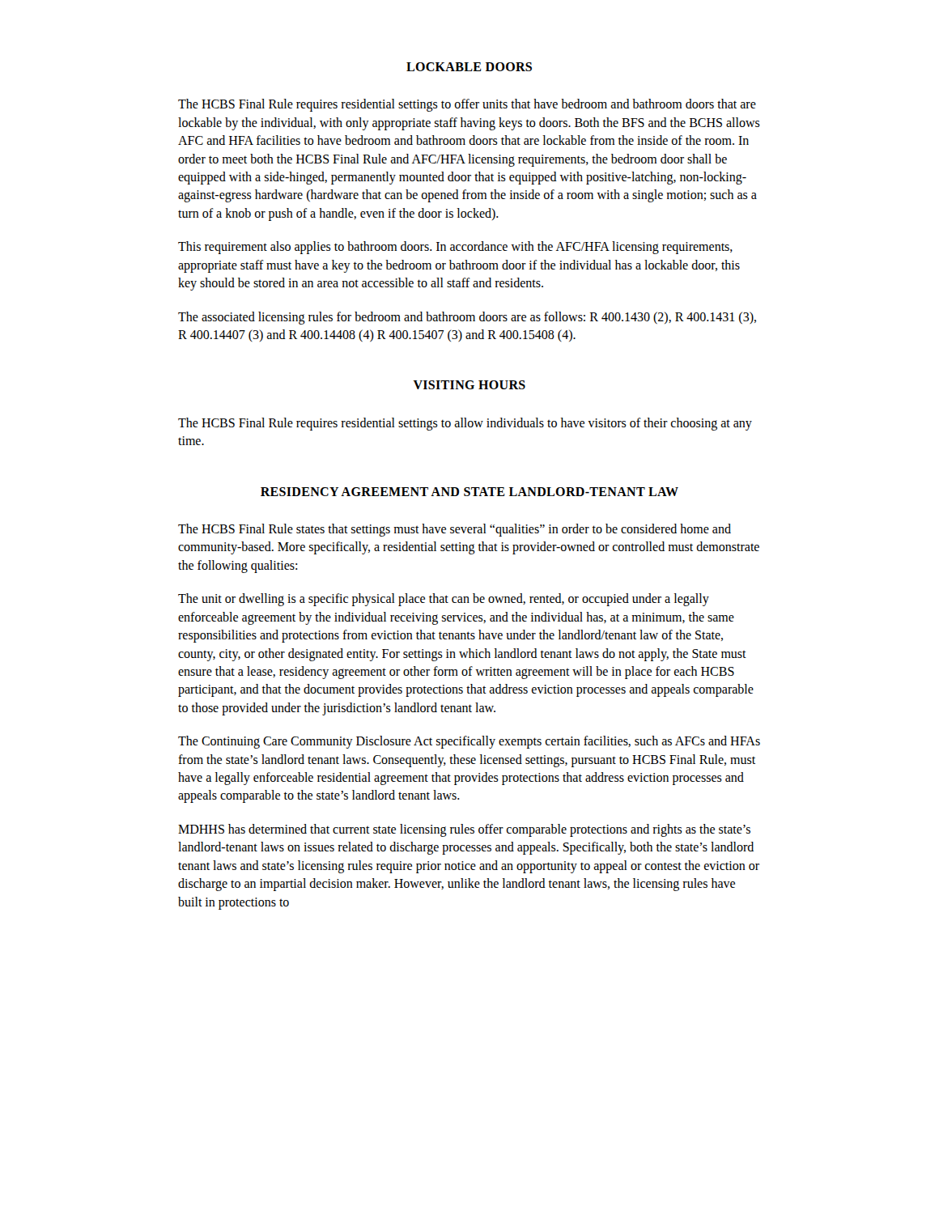LOCKABLE DOORS
The HCBS Final Rule requires residential settings to offer units that have bedroom and bathroom doors that are lockable by the individual, with only appropriate staff having keys to doors. Both the BFS and the BCHS allows AFC and HFA facilities to have bedroom and bathroom doors that are lockable from the inside of the room. In order to meet both the HCBS Final Rule and AFC/HFA licensing requirements, the bedroom door shall be equipped with a side-hinged, permanently mounted door that is equipped with positive-latching, non-locking-against-egress hardware (hardware that can be opened from the inside of a room with a single motion; such as a turn of a knob or push of a handle, even if the door is locked).
This requirement also applies to bathroom doors. In accordance with the AFC/HFA licensing requirements, appropriate staff must have a key to the bedroom or bathroom door if the individual has a lockable door, this key should be stored in an area not accessible to all staff and residents.
The associated licensing rules for bedroom and bathroom doors are as follows: R 400.1430 (2), R 400.1431 (3), R 400.14407 (3) and R 400.14408 (4) R 400.15407 (3) and R 400.15408 (4).
VISITING HOURS
The HCBS Final Rule requires residential settings to allow individuals to have visitors of their choosing at any time.
RESIDENCY AGREEMENT AND STATE LANDLORD-TENANT LAW
The HCBS Final Rule states that settings must have several “qualities” in order to be considered home and community-based. More specifically, a residential setting that is provider-owned or controlled must demonstrate the following qualities:
The unit or dwelling is a specific physical place that can be owned, rented, or occupied under a legally enforceable agreement by the individual receiving services, and the individual has, at a minimum, the same responsibilities and protections from eviction that tenants have under the landlord/tenant law of the State, county, city, or other designated entity. For settings in which landlord tenant laws do not apply, the State must ensure that a lease, residency agreement or other form of written agreement will be in place for each HCBS participant, and that the document provides protections that address eviction processes and appeals comparable to those provided under the jurisdiction’s landlord tenant law.
The Continuing Care Community Disclosure Act specifically exempts certain facilities, such as AFCs and HFAs from the state’s landlord tenant laws. Consequently, these licensed settings, pursuant to HCBS Final Rule, must have a legally enforceable residential agreement that provides protections that address eviction processes and appeals comparable to the state’s landlord tenant laws.
MDHHS has determined that current state licensing rules offer comparable protections and rights as the state’s landlord-tenant laws on issues related to discharge processes and appeals. Specifically, both the state’s landlord tenant laws and state’s licensing rules require prior notice and an opportunity to appeal or contest the eviction or discharge to an impartial decision maker. However, unlike the landlord tenant laws, the licensing rules have built in protections to